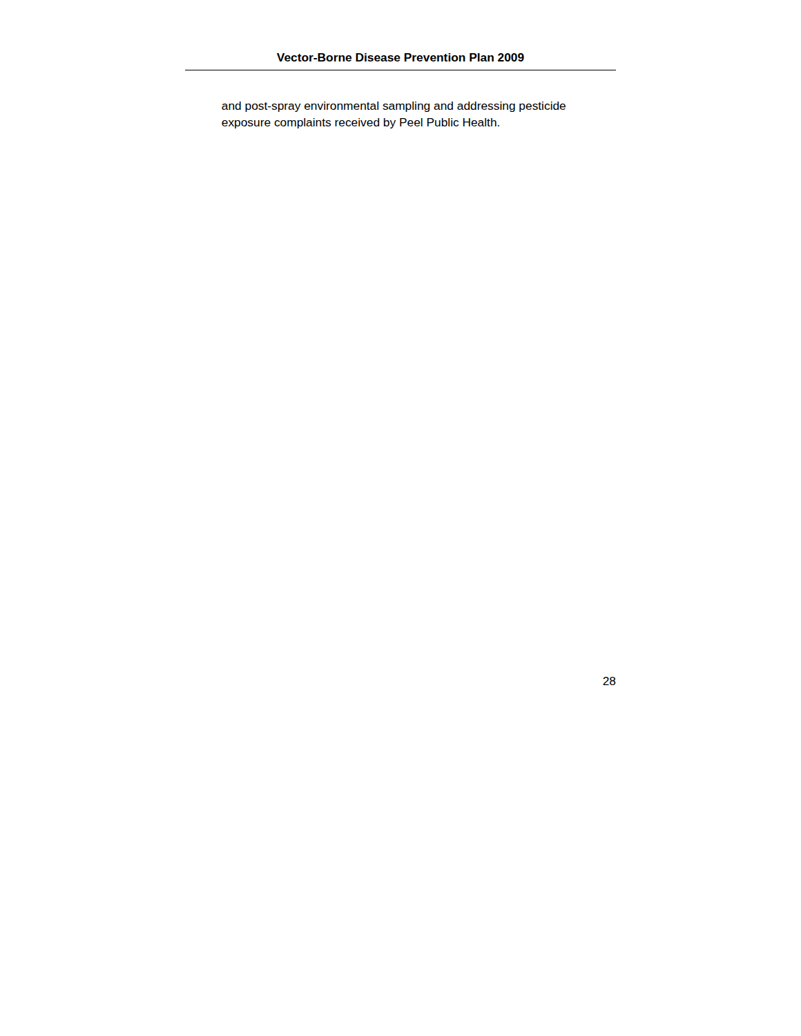Vector-Borne Disease Prevention Plan 2009
and post-spray environmental sampling and addressing pesticide exposure complaints received by Peel Public Health.
28